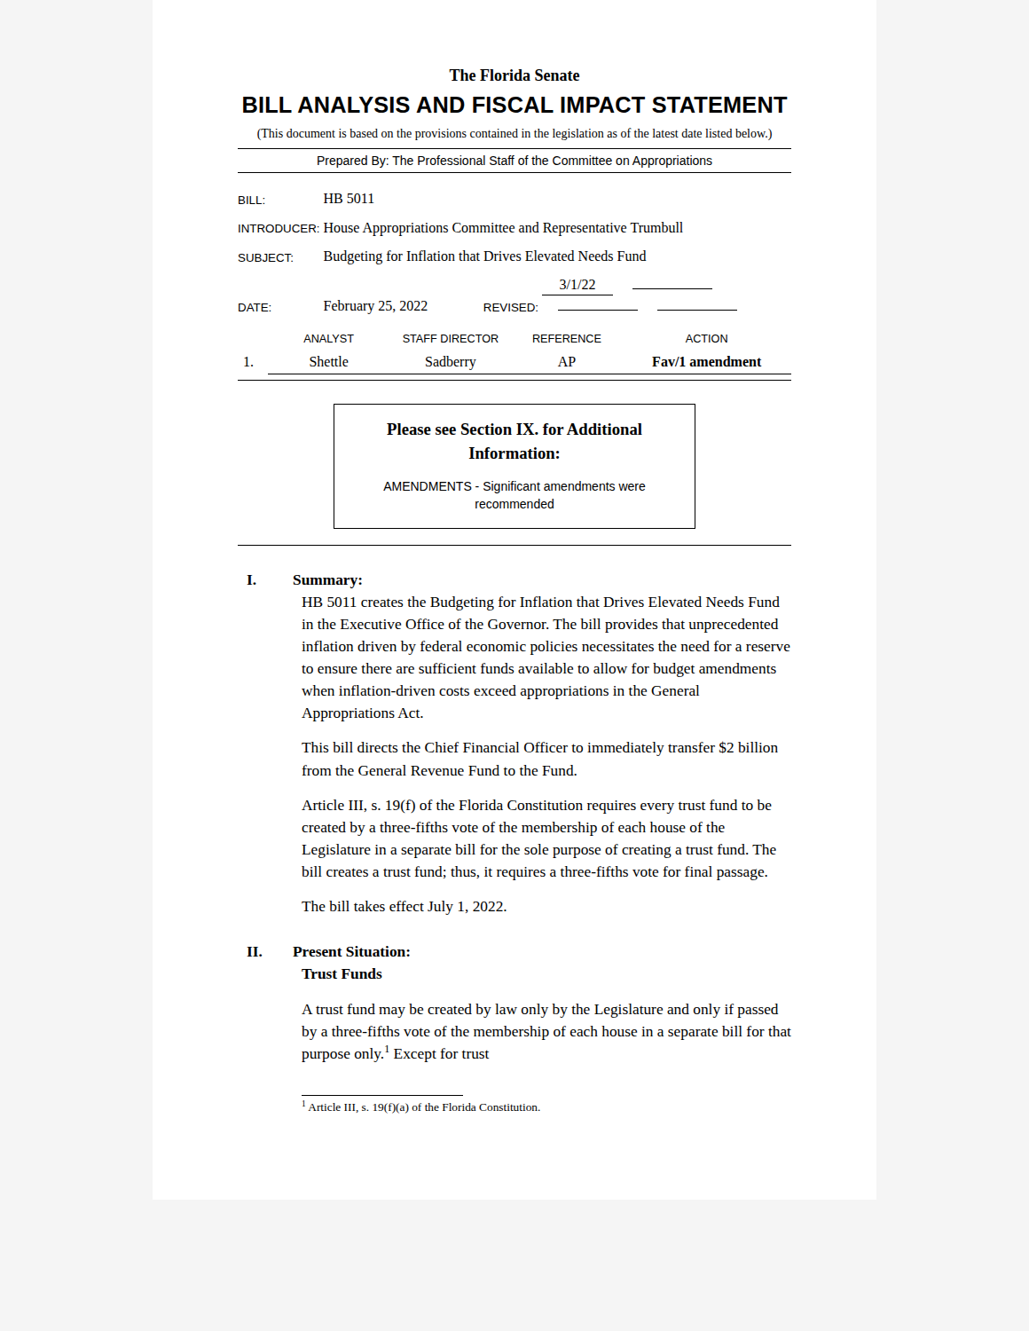The Florida Senate
BILL ANALYSIS AND FISCAL IMPACT STATEMENT
(This document is based on the provisions contained in the legislation as of the latest date listed below.)
Prepared By: The Professional Staff of the Committee on Appropriations
| Bill: | HB 5011 |
| Introducer: | House Appropriations Committee and Representative Trumbull |
| Subject: | Budgeting for Inflation that Drives Elevated Needs Fund |
| Date: | February 25, 2022 | Revised: | 3/1/22 |
| | Analyst | Staff Director | Reference | Action |
| --- | --- | --- | --- | --- |
| 1. | Shettle | Sadberry | AP | Fav/1 amendment |
Please see Section IX. for Additional Information:
AMENDMENTS - Significant amendments were recommended
I. Summary:
HB 5011 creates the Budgeting for Inflation that Drives Elevated Needs Fund in the Executive Office of the Governor. The bill provides that unprecedented inflation driven by federal economic policies necessitates the need for a reserve to ensure there are sufficient funds available to allow for budget amendments when inflation-driven costs exceed appropriations in the General Appropriations Act.
This bill directs the Chief Financial Officer to immediately transfer $2 billion from the General Revenue Fund to the Fund.
Article III, s. 19(f) of the Florida Constitution requires every trust fund to be created by a three-fifths vote of the membership of each house of the Legislature in a separate bill for the sole purpose of creating a trust fund. The bill creates a trust fund; thus, it requires a three-fifths vote for final passage.
The bill takes effect July 1, 2022.
II. Present Situation:
Trust Funds
A trust fund may be created by law only by the Legislature and only if passed by a three-fifths vote of the membership of each house in a separate bill for that purpose only.1 Except for trust
1 Article III, s. 19(f)(a) of the Florida Constitution.